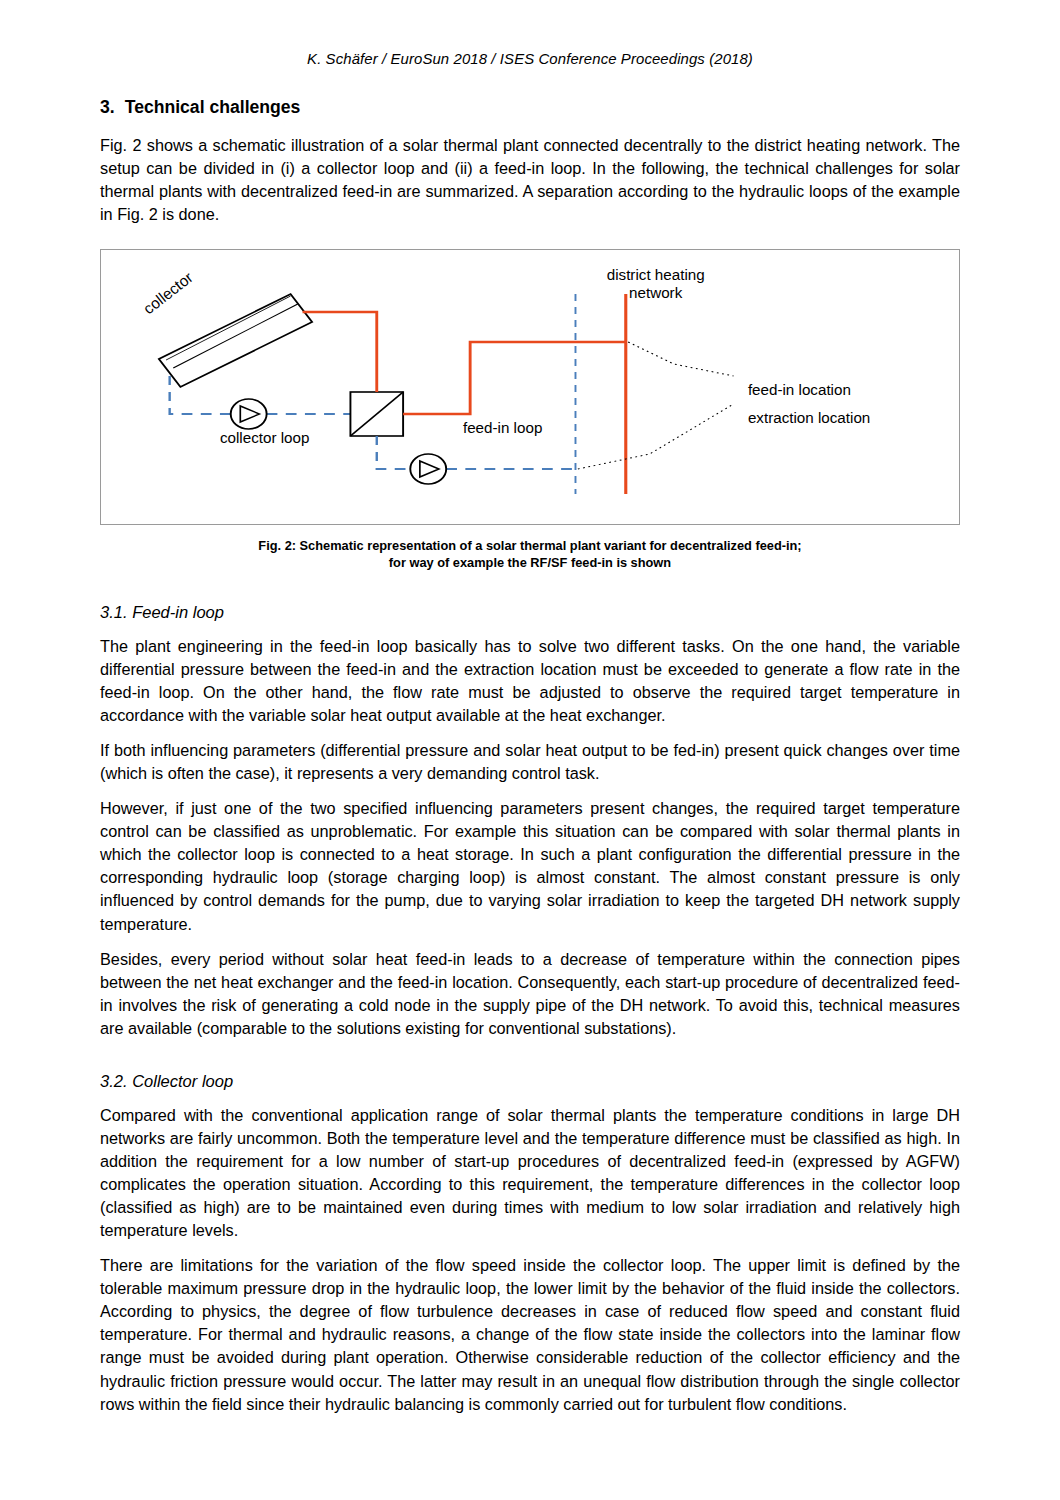K. Schäfer / EuroSun 2018 / ISES Conference Proceedings (2018)
3. Technical challenges
Fig. 2 shows a schematic illustration of a solar thermal plant connected decentrally to the district heating network. The setup can be divided in (i) a collector loop and (ii) a feed-in loop. In the following, the technical challenges for solar thermal plants with decentralized feed-in are summarized. A separation according to the hydraulic loops of the example in Fig. 2 is done.
collector
district heating
network
feed-in location
extraction location
collector loop
feed-in loop
Fig. 2: Schematic representation of a solar thermal plant variant for decentralized feed-in;
for way of example the RF/SF feed-in is shown
3.1. Feed-in loop
The plant engineering in the feed-in loop basically has to solve two different tasks. On the one hand, the variable differential pressure between the feed-in and the extraction location must be exceeded to generate a flow rate in the feed-in loop. On the other hand, the flow rate must be adjusted to observe the required target temperature in accordance with the variable solar heat output available at the heat exchanger.
If both influencing parameters (differential pressure and solar heat output to be fed-in) present quick changes over time (which is often the case), it represents a very demanding control task.
However, if just one of the two specified influencing parameters present changes, the required target temperature control can be classified as unproblematic. For example this situation can be compared with solar thermal plants in which the collector loop is connected to a heat storage. In such a plant configuration the differential pressure in the corresponding hydraulic loop (storage charging loop) is almost constant. The almost constant pressure is only influenced by control demands for the pump, due to varying solar irradiation to keep the targeted DH network supply temperature.
Besides, every period without solar heat feed-in leads to a decrease of temperature within the connection pipes between the net heat exchanger and the feed-in location. Consequently, each start-up procedure of decentralized feed-in involves the risk of generating a cold node in the supply pipe of the DH network. To avoid this, technical measures are available (comparable to the solutions existing for conventional substations).
3.2. Collector loop
Compared with the conventional application range of solar thermal plants the temperature conditions in large DH networks are fairly uncommon. Both the temperature level and the temperature difference must be classified as high. In addition the requirement for a low number of start-up procedures of decentralized feed-in (expressed by AGFW) complicates the operation situation. According to this requirement, the temperature differences in the collector loop (classified as high) are to be maintained even during times with medium to low solar irradiation and relatively high temperature levels.
There are limitations for the variation of the flow speed inside the collector loop. The upper limit is defined by the tolerable maximum pressure drop in the hydraulic loop, the lower limit by the behavior of the fluid inside the collectors. According to physics, the degree of flow turbulence decreases in case of reduced flow speed and constant fluid temperature. For thermal and hydraulic reasons, a change of the flow state inside the collectors into the laminar flow range must be avoided during plant operation. Otherwise considerable reduction of the collector efficiency and the hydraulic friction pressure would occur. The latter may result in an unequal flow distribution through the single collector rows within the field since their hydraulic balancing is commonly carried out for turbulent flow conditions.